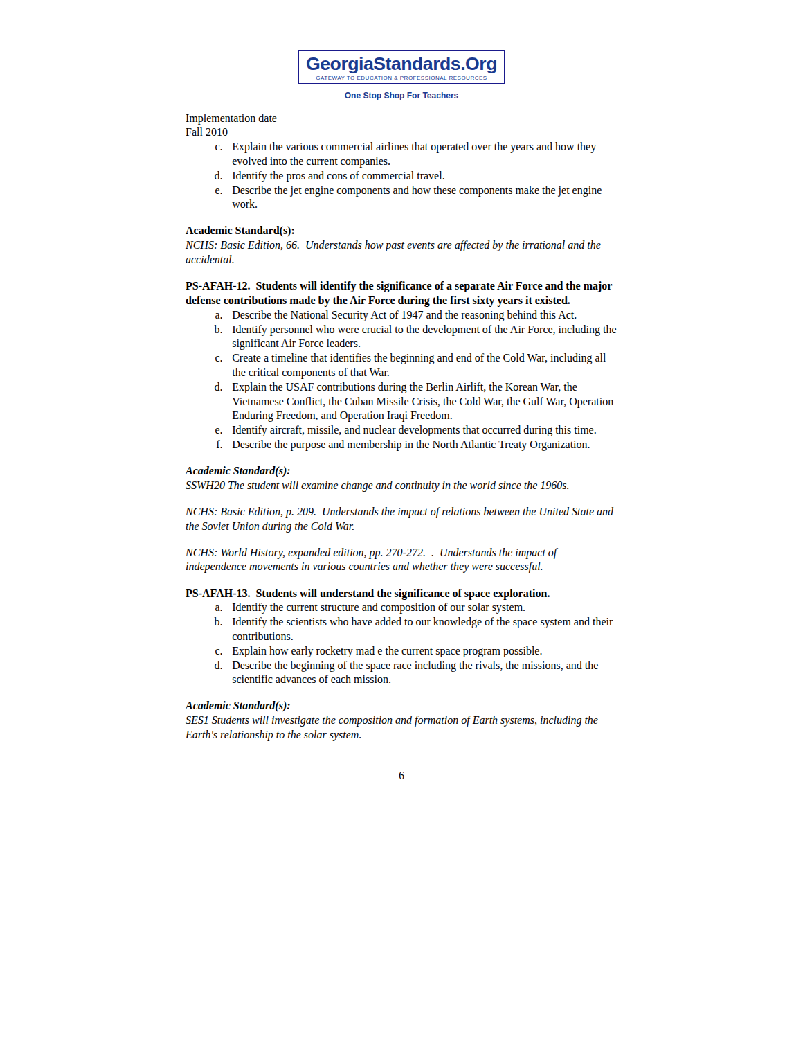GeorgiaStandards.Org
GATEWAY TO EDUCATION & PROFESSIONAL RESOURCES
One Stop Shop For Teachers
Implementation date
Fall 2010
Explain the various commercial airlines that operated over the years and how they evolved into the current companies.
Identify the pros and cons of commercial travel.
Describe the jet engine components and how these components make the jet engine work.
Academic Standard(s):
NCHS: Basic Edition, 66. Understands how past events are affected by the irrational and the accidental.
PS-AFAH-12. Students will identify the significance of a separate Air Force and the major defense contributions made by the Air Force during the first sixty years it existed.
Describe the National Security Act of 1947 and the reasoning behind this Act.
Identify personnel who were crucial to the development of the Air Force, including the significant Air Force leaders.
Create a timeline that identifies the beginning and end of the Cold War, including all the critical components of that War.
Explain the USAF contributions during the Berlin Airlift, the Korean War, the Vietnamese Conflict, the Cuban Missile Crisis, the Cold War, the Gulf War, Operation Enduring Freedom, and Operation Iraqi Freedom.
Identify aircraft, missile, and nuclear developments that occurred during this time.
Describe the purpose and membership in the North Atlantic Treaty Organization.
Academic Standard(s):
SSWH20 The student will examine change and continuity in the world since the 1960s.
NCHS: Basic Edition, p. 209. Understands the impact of relations between the United State and the Soviet Union during the Cold War.
NCHS: World History, expanded edition, pp. 270-272. . Understands the impact of independence movements in various countries and whether they were successful.
PS-AFAH-13. Students will understand the significance of space exploration.
Identify the current structure and composition of our solar system.
Identify the scientists who have added to our knowledge of the space system and their contributions.
Explain how early rocketry mad e the current space program possible.
Describe the beginning of the space race including the rivals, the missions, and the scientific advances of each mission.
Academic Standard(s):
SES1 Students will investigate the composition and formation of Earth systems, including the Earth's relationship to the solar system.
6